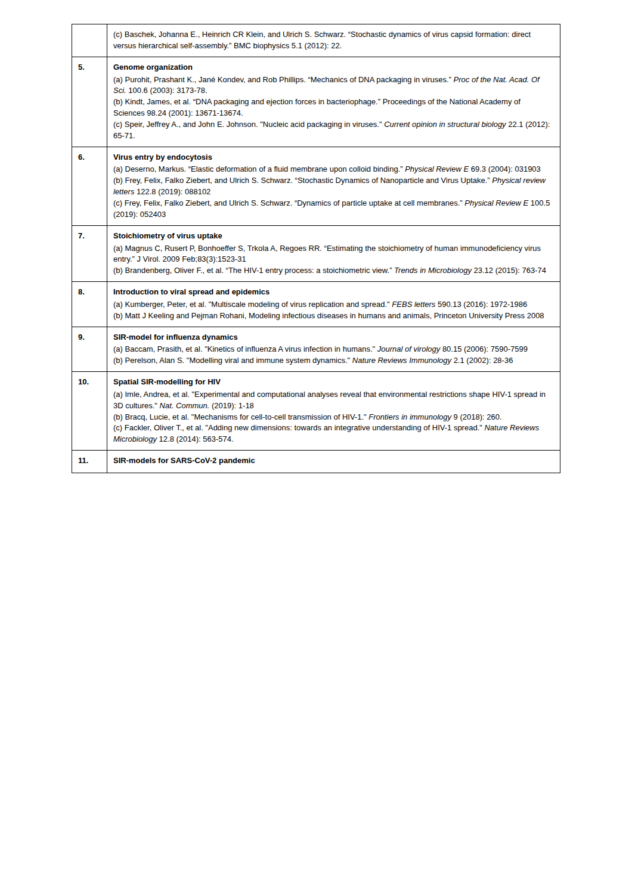| | (c) Baschek, Johanna E., Heinrich CR Klein, and Ulrich S. Schwarz. “Stochastic dynamics of virus capsid formation: direct versus hierarchical self-assembly.” BMC biophysics 5.1 (2012): 22. |
| 5. | Genome organization (a) Purohit, Prashant K., Jané Kondev, and Rob Phillips. “Mechanics of DNA packaging in viruses.” Proc of the Nat. Acad. Of Sci. 100.6 (2003): 3173-78. (b) Kindt, James, et al. “DNA packaging and ejection forces in bacteriophage.” Proceedings of the National Academy of Sciences 98.24 (2001): 13671-13674. (c) Speir, Jeffrey A., and John E. Johnson. "Nucleic acid packaging in viruses." Current opinion in structural biology 22.1 (2012): 65-71. |
| 6. | Virus entry by endocytosis (a) Deserno, Markus. “Elastic deformation of a fluid membrane upon colloid binding.” Physical Review E 69.3 (2004): 031903 (b) Frey, Felix, Falko Ziebert, and Ulrich S. Schwarz. “Stochastic Dynamics of Nanoparticle and Virus Uptake.” Physical review letters 122.8 (2019): 088102 (c) Frey, Felix, Falko Ziebert, and Ulrich S. Schwarz. “Dynamics of particle uptake at cell membranes.” Physical Review E 100.5 (2019): 052403 |
| 7. | Stoichiometry of virus uptake (a) Magnus C, Rusert P, Bonhoeffer S, Trkola A, Regoes RR. “Estimating the stoichiometry of human immunodeficiency virus entry.” J Virol. 2009 Feb;83(3):1523-31 (b) Brandenberg, Oliver F., et al. “The HIV-1 entry process: a stoichiometric view.” Trends in Microbiology 23.12 (2015): 763-74 |
| 8. | Introduction to viral spread and epidemics (a) Kumberger, Peter, et al. "Multiscale modeling of virus replication and spread." FEBS letters 590.13 (2016): 1972-1986 (b) Matt J Keeling and Pejman Rohani, Modeling infectious diseases in humans and animals, Princeton University Press 2008 |
| 9. | SIR-model for influenza dynamics (a) Baccam, Prasith, et al. "Kinetics of influenza A virus infection in humans." Journal of virology 80.15 (2006): 7590-7599 (b) Perelson, Alan S. "Modelling viral and immune system dynamics." Nature Reviews Immunology 2.1 (2002): 28-36 |
| 10. | Spatial SIR-modelling for HIV (a) Imle, Andrea, et al. "Experimental and computational analyses reveal that environmental restrictions shape HIV-1 spread in 3D cultures." Nat. Commun. (2019): 1-18 (b) Bracq, Lucie, et al. "Mechanisms for cell-to-cell transmission of HIV-1." Frontiers in immunology 9 (2018): 260. (c) Fackler, Oliver T., et al. "Adding new dimensions: towards an integrative understanding of HIV-1 spread." Nature Reviews Microbiology 12.8 (2014): 563-574. |
| 11. | SIR-models for SARS-CoV-2 pandemic |